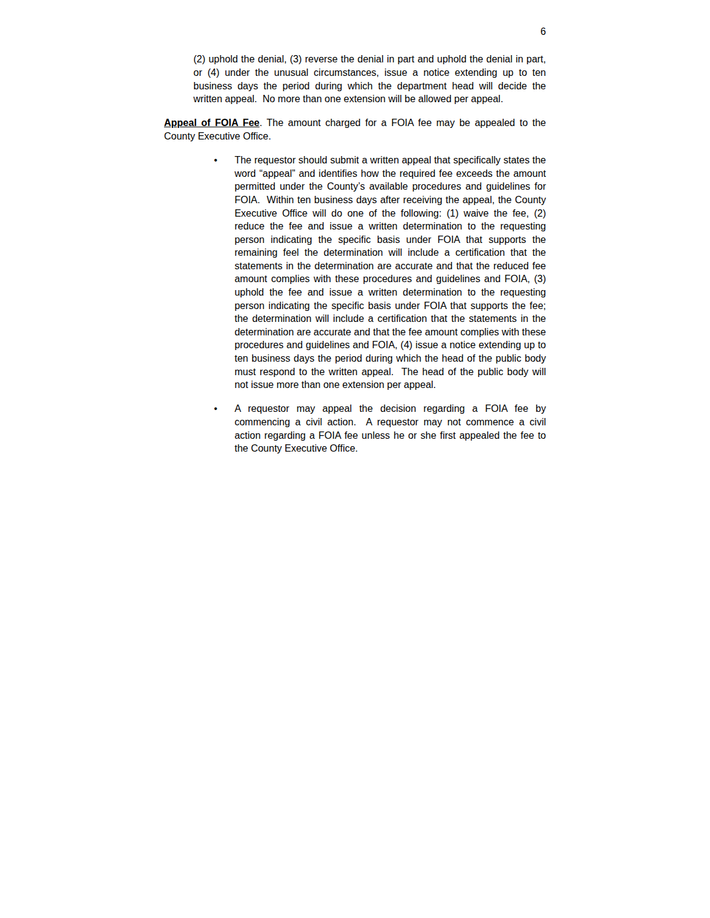6
(2) uphold the denial, (3) reverse the denial in part and uphold the denial in part, or (4) under the unusual circumstances, issue a notice extending up to ten business days the period during which the department head will decide the written appeal. No more than one extension will be allowed per appeal.
Appeal of FOIA Fee. The amount charged for a FOIA fee may be appealed to the County Executive Office.
The requestor should submit a written appeal that specifically states the word “appeal” and identifies how the required fee exceeds the amount permitted under the County’s available procedures and guidelines for FOIA. Within ten business days after receiving the appeal, the County Executive Office will do one of the following: (1) waive the fee, (2) reduce the fee and issue a written determination to the requesting person indicating the specific basis under FOIA that supports the remaining feel the determination will include a certification that the statements in the determination are accurate and that the reduced fee amount complies with these procedures and guidelines and FOIA, (3) uphold the fee and issue a written determination to the requesting person indicating the specific basis under FOIA that supports the fee; the determination will include a certification that the statements in the determination are accurate and that the fee amount complies with these procedures and guidelines and FOIA, (4) issue a notice extending up to ten business days the period during which the head of the public body must respond to the written appeal. The head of the public body will not issue more than one extension per appeal.
A requestor may appeal the decision regarding a FOIA fee by commencing a civil action. A requestor may not commence a civil action regarding a FOIA fee unless he or she first appealed the fee to the County Executive Office.